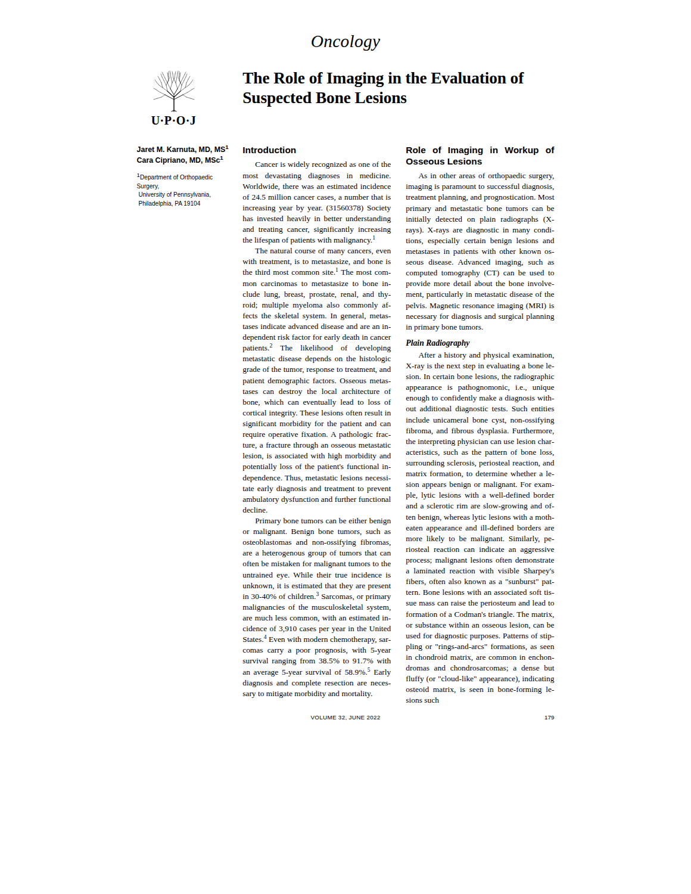Oncology
U·P·O·J
The Role of Imaging in the Evaluation of Suspected Bone Lesions
Jaret M. Karnuta, MD, MS1
Cara Cipriano, MD, MSc1
1Department of Orthopaedic Surgery,
University of Pennsylvania,
Philadelphia, PA 19104
Introduction
Cancer is widely recognized as one of the most devastating diagnoses in medicine. Worldwide, there was an estimated incidence of 24.5 million cancer cases, a number that is increasing year by year. (31560378) Society has invested heavily in better understanding and treating cancer, significantly increasing the lifespan of patients with malignancy.1
The natural course of many cancers, even with treatment, is to metastasize, and bone is the third most common site.1 The most common carcinomas to metastasize to bone include lung, breast, prostate, renal, and thyroid; multiple myeloma also commonly affects the skeletal system. In general, metastases indicate advanced disease and are an independent risk factor for early death in cancer patients.2 The likelihood of developing metastatic disease depends on the histologic grade of the tumor, response to treatment, and patient demographic factors. Osseous metastases can destroy the local architecture of bone, which can eventually lead to loss of cortical integrity. These lesions often result in significant morbidity for the patient and can require operative fixation. A pathologic fracture, a fracture through an osseous metastatic lesion, is associated with high morbidity and potentially loss of the patient's functional independence. Thus, metastatic lesions necessitate early diagnosis and treatment to prevent ambulatory dysfunction and further functional decline.
Primary bone tumors can be either benign or malignant. Benign bone tumors, such as osteoblastomas and non-ossifying fibromas, are a heterogenous group of tumors that can often be mistaken for malignant tumors to the untrained eye. While their true incidence is unknown, it is estimated that they are present in 30-40% of children.3 Sarcomas, or primary malignancies of the musculoskeletal system, are much less common, with an estimated incidence of 3,910 cases per year in the United States.4 Even with modern chemotherapy, sarcomas carry a poor prognosis, with 5-year survival ranging from 38.5% to 91.7% with an average 5-year survival of 58.9%.5 Early diagnosis and complete resection are necessary to mitigate morbidity and mortality.
Role of Imaging in Workup of Osseous Lesions
As in other areas of orthopaedic surgery, imaging is paramount to successful diagnosis, treatment planning, and prognostication. Most primary and metastatic bone tumors can be initially detected on plain radiographs (X-rays). X-rays are diagnostic in many conditions, especially certain benign lesions and metastases in patients with other known osseous disease. Advanced imaging, such as computed tomography (CT) can be used to provide more detail about the bone involvement, particularly in metastatic disease of the pelvis. Magnetic resonance imaging (MRI) is necessary for diagnosis and surgical planning in primary bone tumors.
Plain Radiography
After a history and physical examination, X-ray is the next step in evaluating a bone lesion. In certain bone lesions, the radiographic appearance is pathognomonic, i.e., unique enough to confidently make a diagnosis without additional diagnostic tests. Such entities include unicameral bone cyst, non-ossifying fibroma, and fibrous dysplasia. Furthermore, the interpreting physician can use lesion characteristics, such as the pattern of bone loss, surrounding sclerosis, periosteal reaction, and matrix formation, to determine whether a lesion appears benign or malignant. For example, lytic lesions with a well-defined border and a sclerotic rim are slow-growing and often benign, whereas lytic lesions with a moth-eaten appearance and ill-defined borders are more likely to be malignant. Similarly, periosteal reaction can indicate an aggressive process; malignant lesions often demonstrate a laminated reaction with visible Sharpey's fibers, often also known as a "sunburst" pattern. Bone lesions with an associated soft tissue mass can raise the periosteum and lead to formation of a Codman's triangle. The matrix, or substance within an osseous lesion, can be used for diagnostic purposes. Patterns of stippling or "rings-and-arcs" formations, as seen in chondroid matrix, are common in enchondromas and chondrosarcomas; a dense but fluffy (or "cloud-like" appearance), indicating osteoid matrix, is seen in bone-forming lesions such
VOLUME 32, JUNE 2022
179